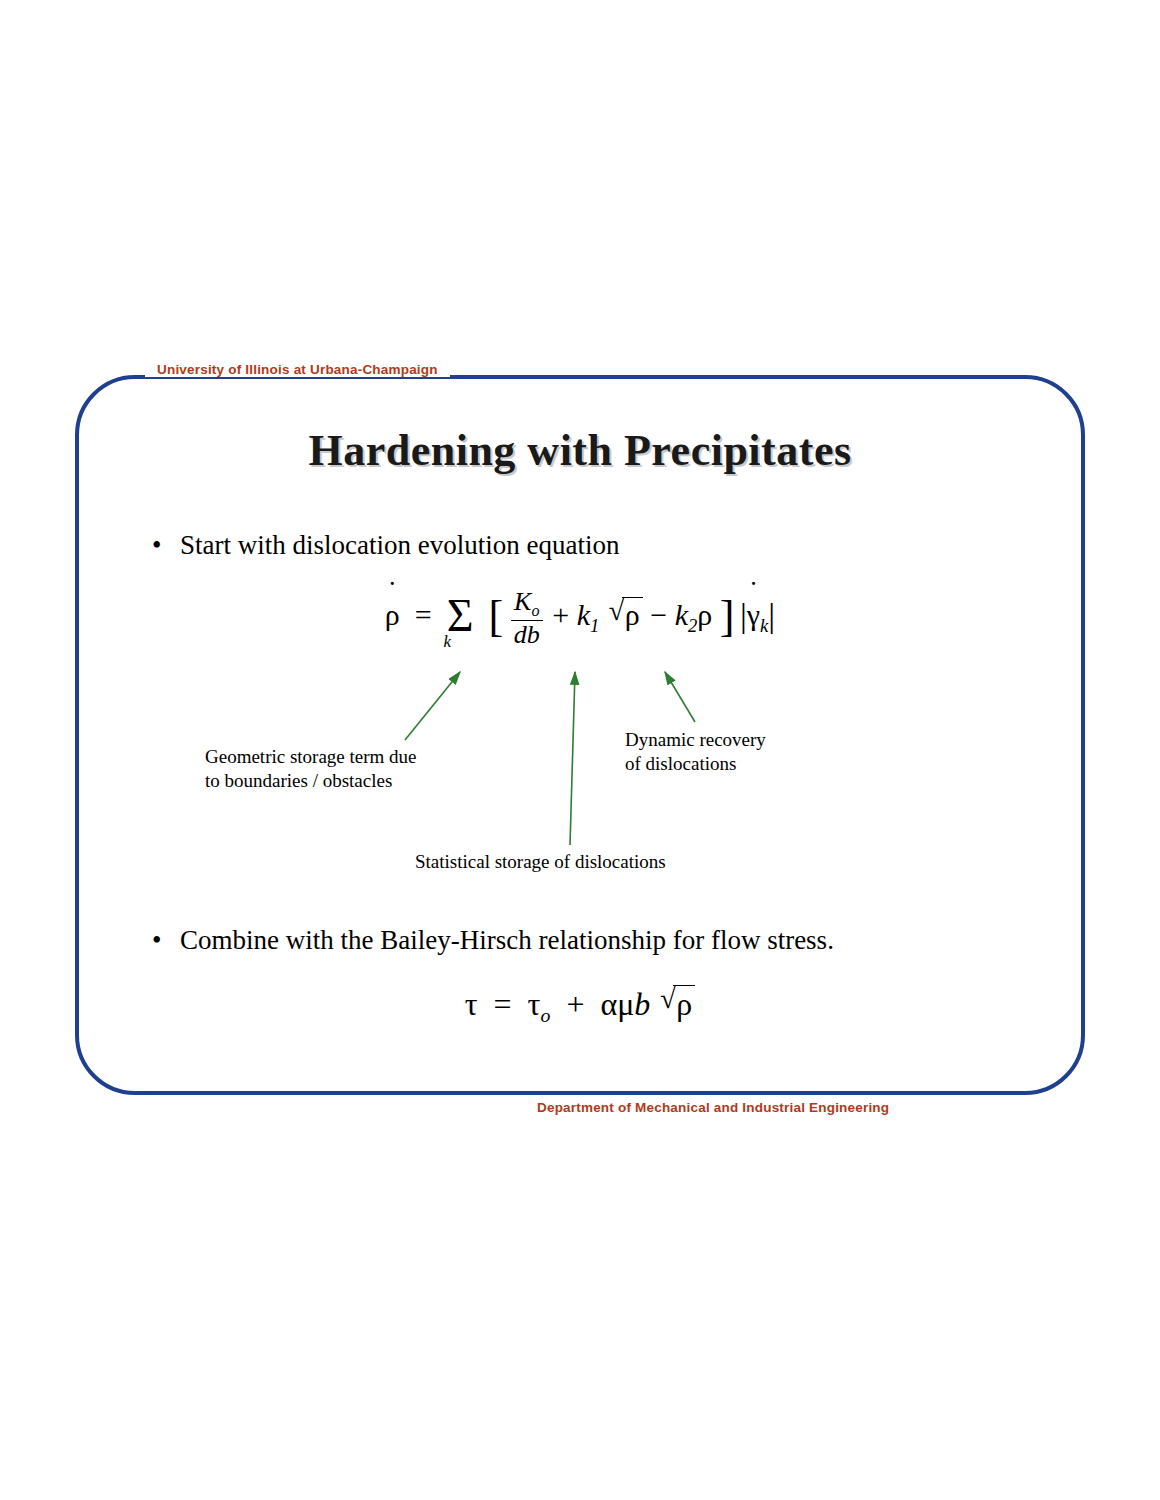University of Illinois at Urbana-Champaign
Department of Mechanical and Industrial Engineering
Hardening with Precipitates
•Start with dislocation evolution equation
ρ = Σk [ Ko db + k1 ρ − k2 ρ ] |γk|
Geometric storage term due
to boundaries / obstacles
Statistical storage of dislocations
Dynamic recovery
of dislocations
•Combine with the Bailey-Hirsch relationship for flow stress.
τ = τo + αμ b ρ